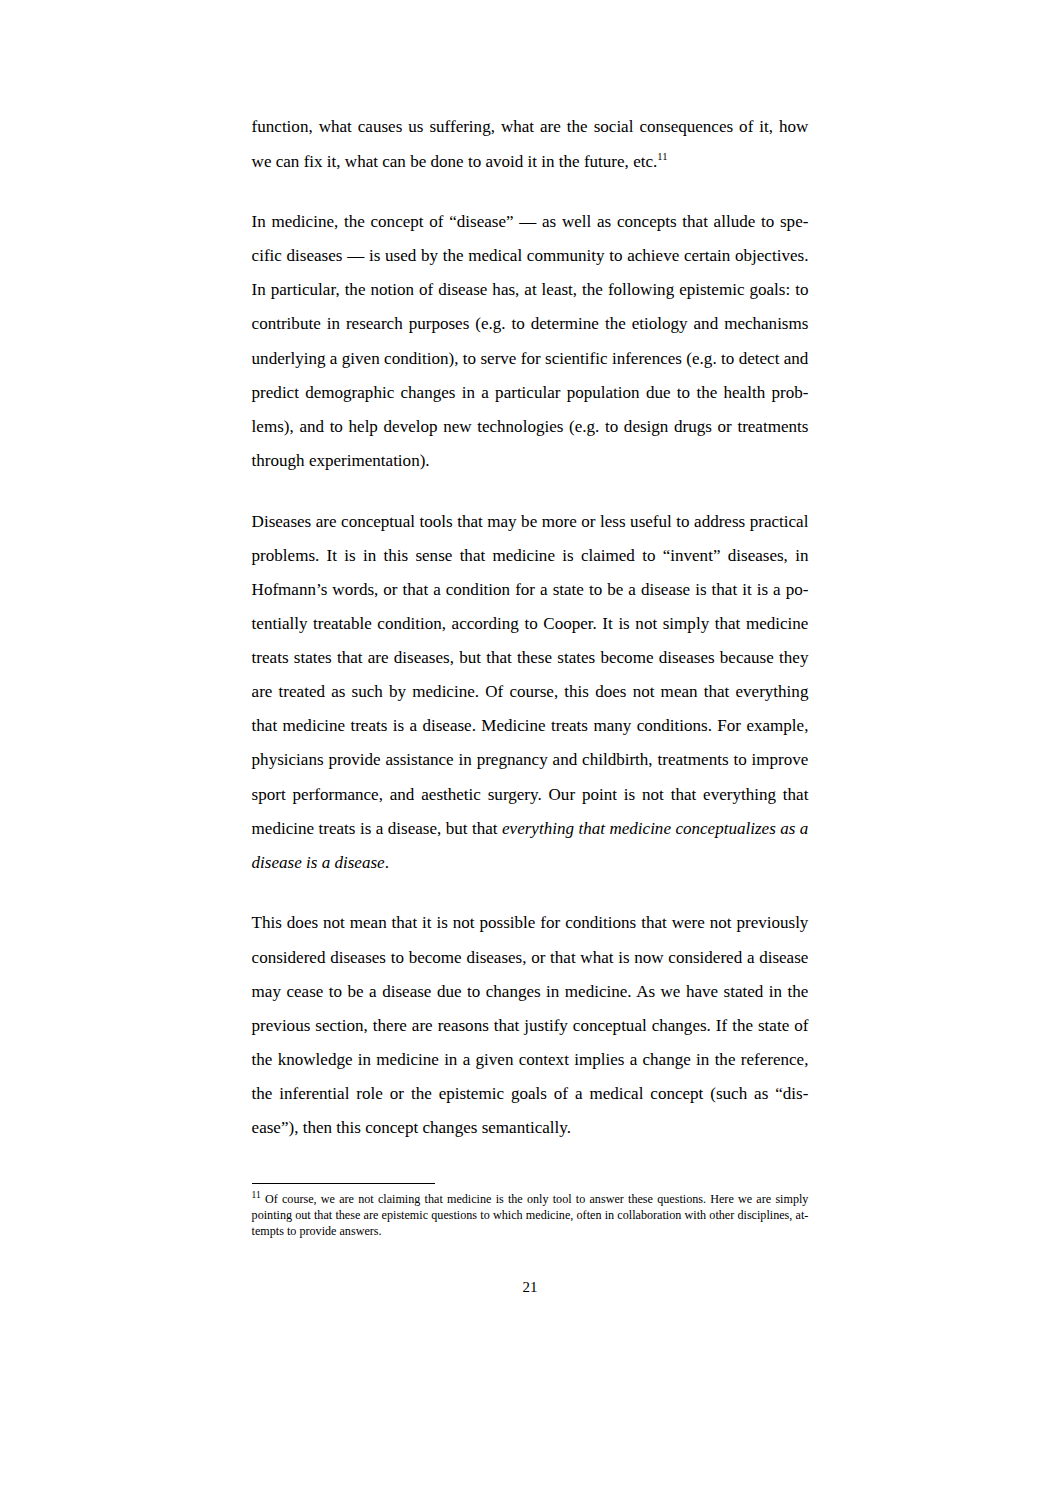function, what causes us suffering, what are the social consequences of it, how we can fix it, what can be done to avoid it in the future, etc.11
In medicine, the concept of “disease” — as well as concepts that allude to specific diseases — is used by the medical community to achieve certain objectives. In particular, the notion of disease has, at least, the following epistemic goals: to contribute in research purposes (e.g. to determine the etiology and mechanisms underlying a given condition), to serve for scientific inferences (e.g. to detect and predict demographic changes in a particular population due to the health problems), and to help develop new technologies (e.g. to design drugs or treatments through experimentation).
Diseases are conceptual tools that may be more or less useful to address practical problems. It is in this sense that medicine is claimed to “invent” diseases, in Hofmann’s words, or that a condition for a state to be a disease is that it is a potentially treatable condition, according to Cooper. It is not simply that medicine treats states that are diseases, but that these states become diseases because they are treated as such by medicine. Of course, this does not mean that everything that medicine treats is a disease. Medicine treats many conditions. For example, physicians provide assistance in pregnancy and childbirth, treatments to improve sport performance, and aesthetic surgery. Our point is not that everything that medicine treats is a disease, but that everything that medicine conceptualizes as a disease is a disease.
This does not mean that it is not possible for conditions that were not previously considered diseases to become diseases, or that what is now considered a disease may cease to be a disease due to changes in medicine. As we have stated in the previous section, there are reasons that justify conceptual changes. If the state of the knowledge in medicine in a given context implies a change in the reference, the inferential role or the epistemic goals of a medical concept (such as “disease”), then this concept changes semantically.
11 Of course, we are not claiming that medicine is the only tool to answer these questions. Here we are simply pointing out that these are epistemic questions to which medicine, often in collaboration with other disciplines, attempts to provide answers.
21